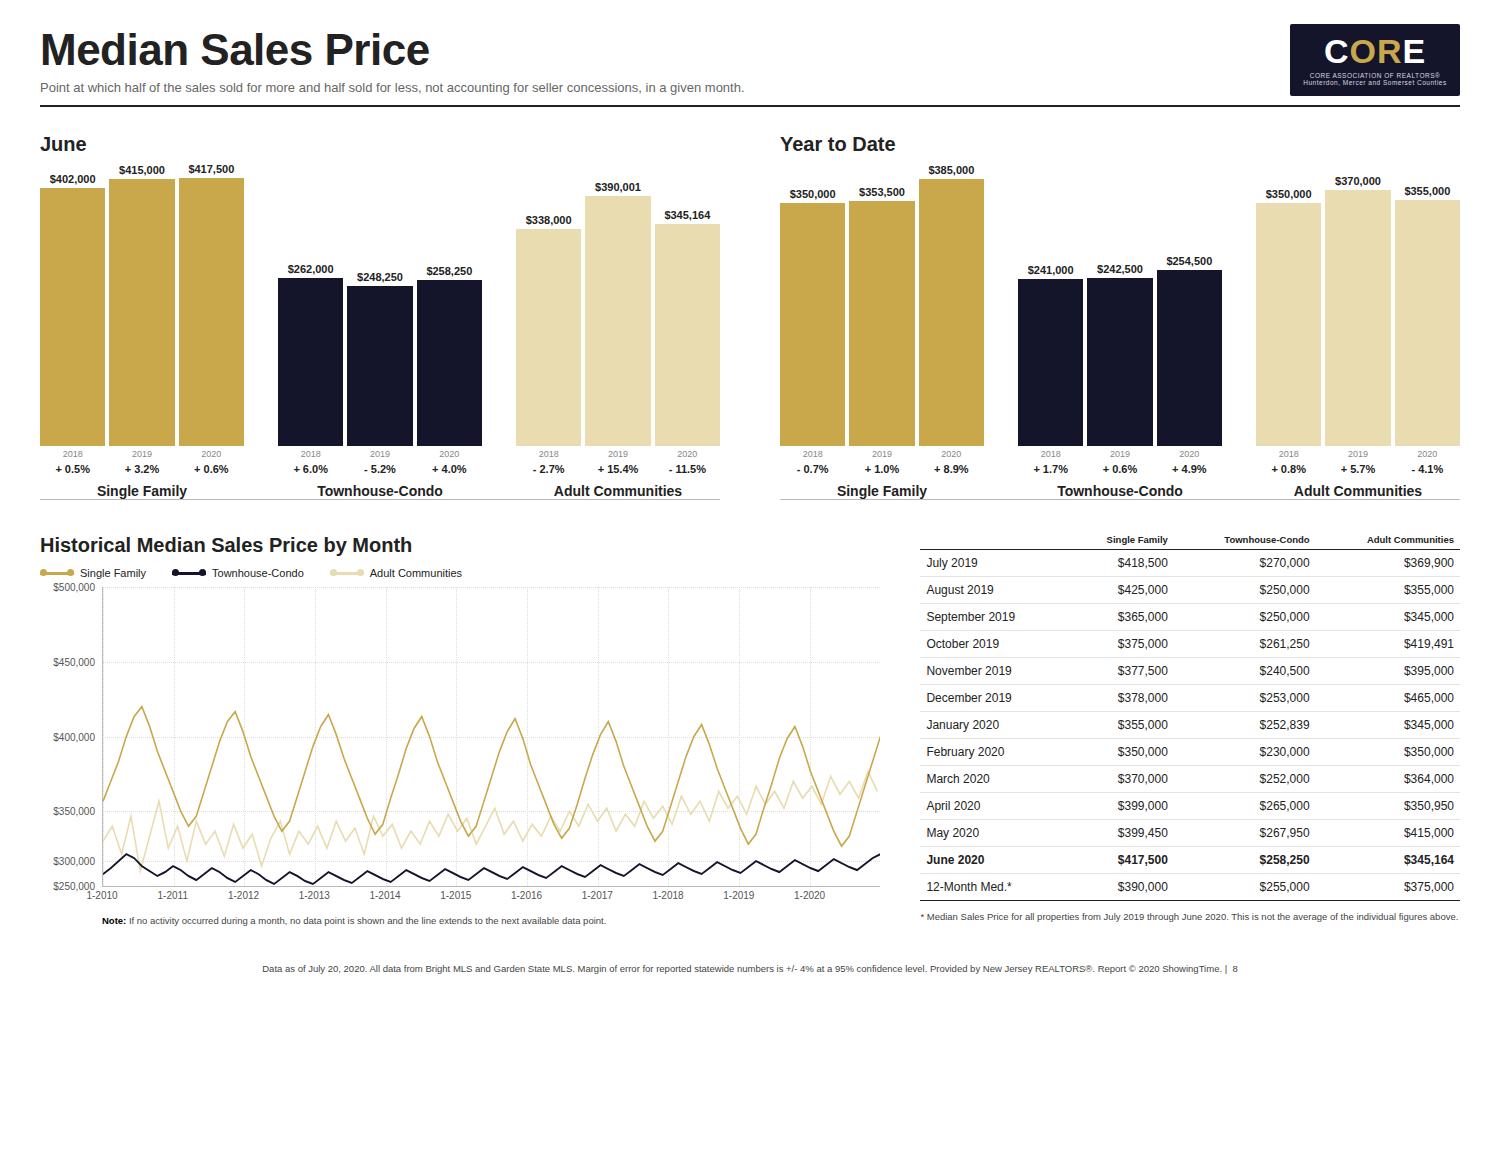Median Sales Price
Point at which half of the sales sold for more and half sold for less, not accounting for seller concessions, in a given month.
CORE
CORE ASSOCIATION OF REALTORS®
Hunterdon, Mercer and Somerset Counties
June
$402,000
$415,000
$417,500
201820192020
+ 0.5%+ 3.2%+ 0.6%
Single Family
$262,000
$248,250
$258,250
201820192020
+ 6.0%- 5.2%+ 4.0%
Townhouse-Condo
$338,000
$390,001
$345,164
201820192020
- 2.7%+ 15.4%- 11.5%
Adult Communities
Year to Date
$350,000
$353,500
$385,000
201820192020
- 0.7%+ 1.0%+ 8.9%
Single Family
$241,000
$242,500
$254,500
201820192020
+ 1.7%+ 0.6%+ 4.9%
Townhouse-Condo
$350,000
$370,000
$355,000
201820192020
+ 0.8%+ 5.7%- 4.1%
Adult Communities
Historical Median Sales Price by Month
Single Family
Townhouse-Condo
Adult Communities
$500,000 $450,000 $400,000 $350,000 $300,000 $250,000
1-2010 1-2011 1-2012 1-2013 1-2014 1-2015 1-2016 1-2017 1-2018 1-2019 1-2020
Note: If no activity occurred during a month, no data point is shown and the line extends to the next available data point.
| | Single Family | Townhouse-Condo | Adult Communities |
| --- | --- | --- | --- |
| July 2019 | $418,500 | $270,000 | $369,900 |
| August 2019 | $425,000 | $250,000 | $355,000 |
| September 2019 | $365,000 | $250,000 | $345,000 |
| October 2019 | $375,000 | $261,250 | $419,491 |
| November 2019 | $377,500 | $240,500 | $395,000 |
| December 2019 | $378,000 | $253,000 | $465,000 |
| January 2020 | $355,000 | $252,839 | $345,000 |
| February 2020 | $350,000 | $230,000 | $350,000 |
| March 2020 | $370,000 | $252,000 | $364,000 |
| April 2020 | $399,000 | $265,000 | $350,950 |
| May 2020 | $399,450 | $267,950 | $415,000 |
| June 2020 | $417,500 | $258,250 | $345,164 |
| 12-Month Med.* | $390,000 | $255,000 | $375,000 |
* Median Sales Price for all properties from July 2019 through June 2020. This is not the average of the individual figures above.
Data as of July 20, 2020. All data from Bright MLS and Garden State MLS. Margin of error for reported statewide numbers is +/- 4% at a 95% confidence level. Provided by New Jersey REALTORS®. Report © 2020 ShowingTime. | 8